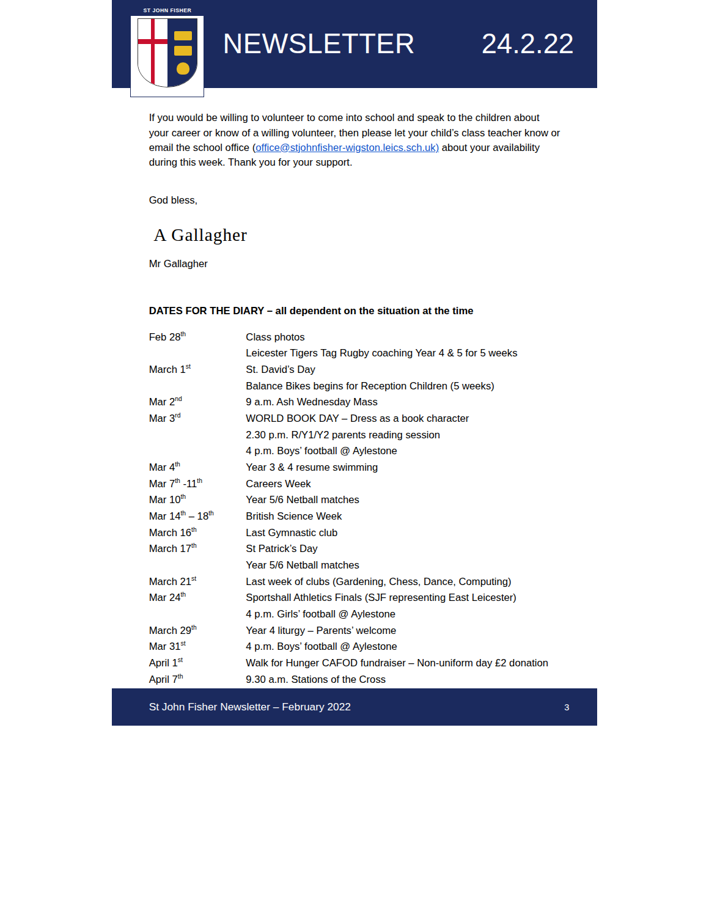ST JOHN FISHER
NEWSLETTER
24.2.22
If you would be willing to volunteer to come into school and speak to the children about your career or know of a willing volunteer, then please let your child’s class teacher know or email the school office (office@stjohnfisher-wigston.leics.sch.uk) about your availability during this week. Thank you for your support.
God bless,
A Gallagher
Mr Gallagher
DATES FOR THE DIARY – all dependent on the situation at the time
| Feb 28 th | Class photos |
| | Leicester Tigers Tag Rugby coaching Year 4 & 5 for 5 weeks |
| March 1 st | St. David’s Day |
| | Balance Bikes begins for Reception Children (5 weeks) |
| Mar 2 nd | 9 a.m. Ash Wednesday Mass |
| Mar 3 rd | WORLD BOOK DAY – Dress as a book character |
| | 2.30 p.m. R/Y1/Y2 parents reading session |
| | 4 p.m. Boys’ football @ Aylestone |
| Mar 4 th | Year 3 & 4 resume swimming |
| Mar 7 th -11 th | Careers Week |
| Mar 10 th | Year 5/6 Netball matches |
| Mar 14 th – 18 th | British Science Week |
| March 16 th | Last Gymnastic club |
| March 17 th | St Patrick’s Day |
| | Year 5/6 Netball matches |
| March 21 st | Last week of clubs (Gardening, Chess, Dance, Computing) |
| Mar 24 th | Sportshall Athletics Finals (SJF representing East Leicester) |
| | 4 p.m. Girls’ football @ Aylestone |
| March 29 th | Year 4 liturgy – Parents’ welcome |
| Mar 31 st | 4 p.m. Boys’ football @ Aylestone |
| April 1 st | Walk for Hunger CAFOD fundraiser – Non-uniform day £2 donation |
| April 7 th | 9.30 a.m. Stations of the Cross |
St John Fisher Newsletter – February 2022
3